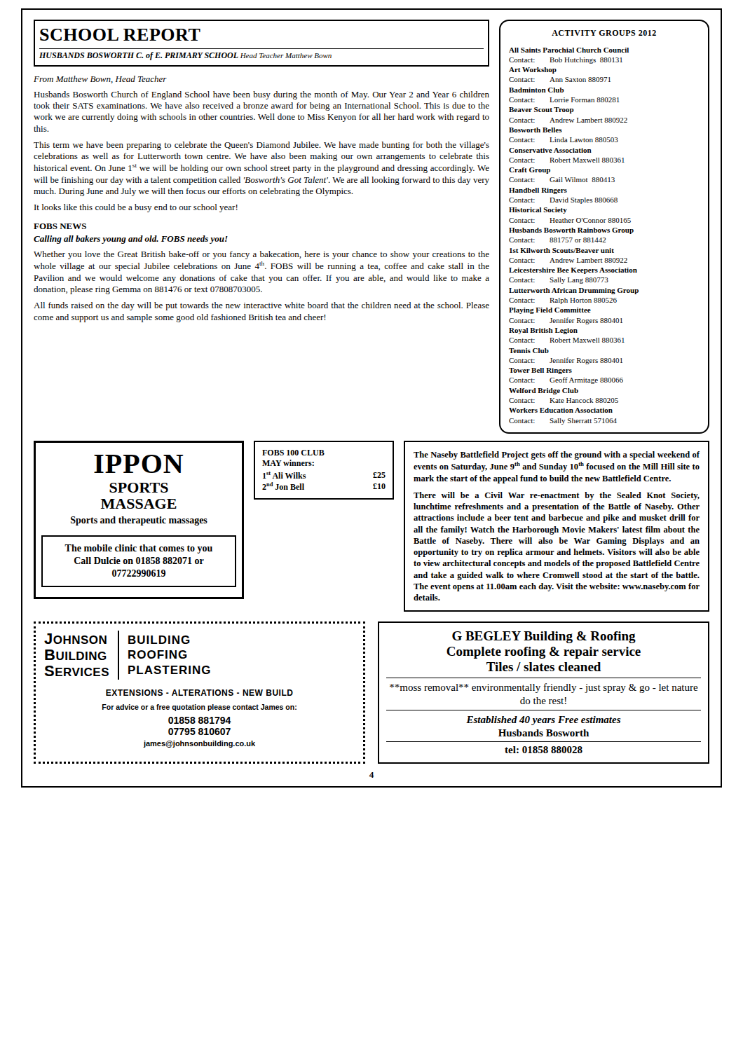SCHOOL REPORT
HUSBANDS BOSWORTH C. of E. PRIMARY SCHOOL Head Teacher Matthew Bown
From Matthew Bown, Head Teacher
Husbands Bosworth Church of England School have been busy during the month of May. Our Year 2 and Year 6 children took their SATS examinations. We have also received a bronze award for being an International School. This is due to the work we are currently doing with schools in other countries. Well done to Miss Kenyon for all her hard work with regard to this.
This term we have been preparing to celebrate the Queen's Diamond Jubilee. We have made bunting for both the village's celebrations as well as for Lutterworth town centre. We have also been making our own arrangements to celebrate this historical event. On June 1st we will be holding our own school street party in the playground and dressing accordingly. We will be finishing our day with a talent competition called 'Bosworth's Got Talent'. We are all looking forward to this day very much. During June and July we will then focus our efforts on celebrating the Olympics.
It looks like this could be a busy end to our school year!
FOBS NEWS
Calling all bakers young and old. FOBS needs you!
Whether you love the Great British bake-off or you fancy a bakecation, here is your chance to show your creations to the whole village at our special Jubilee celebrations on June 4th. FOBS will be running a tea, coffee and cake stall in the Pavilion and we would welcome any donations of cake that you can offer. If you are able, and would like to make a donation, please ring Gemma on 881476 or text 07808703005.
All funds raised on the day will be put towards the new interactive white board that the children need at the school. Please come and support us and sample some good old fashioned British tea and cheer!
ACTIVITY GROUPS 2012
| All Saints Parochial Church Council |
| Contact: | Bob Hutchings 880131 |
| Art Workshop |
| Contact: | Ann Saxton 880971 |
| Badminton Club |
| Contact: | Lorrie Forman 880281 |
| Beaver Scout Troop |
| Contact: | Andrew Lambert 880922 |
| Bosworth Belles |
| Contact: | Linda Lawton 880503 |
| Conservative Association |
| Contact: | Robert Maxwell 880361 |
| Craft Group |
| Contact: | Gail Wilmot 880413 |
| Handbell Ringers |
| Contact: | David Staples 880668 |
| Historical Society |
| Contact: | Heather O'Connor 880165 |
| Husbands Bosworth Rainbows Group |
| Contact: | 881757 or 881442 |
| 1st Kilworth Scouts/Beaver unit |
| Contact: | Andrew Lambert 880922 |
| Leicestershire Bee Keepers Association |
| Contact: | Sally Lang 880773 |
| Lutterworth African Drumming Group |
| Contact: | Ralph Horton 880526 |
| Playing Field Committee |
| Contact: | Jennifer Rogers 880401 |
| Royal British Legion |
| Contact: | Robert Maxwell 880361 |
| Tennis Club |
| Contact: | Jennifer Rogers 880401 |
| Tower Bell Ringers |
| Contact: | Geoff Armitage 880066 |
| Welford Bridge Club |
| Contact: | Kate Hancock 880205 |
| Workers Education Association |
| Contact: | Sally Sherratt 571064 |
IPPON
SPORTS
MASSAGE
Sports and therapeutic massages
The mobile clinic that comes to you
Call Dulcie on 01858 882071 or 07722990619
FOBS 100 CLUB
MAY winners:
| 1 st Ali Wilks | £25 |
| 2 nd Jon Bell | £10 |
The Naseby Battlefield Project gets off the ground with a special weekend of events on Saturday, June 9th and Sunday 10th focused on the Mill Hill site to mark the start of the appeal fund to build the new Battlefield Centre.
There will be a Civil War re-enactment by the Sealed Knot Society, lunchtime refreshments and a presentation of the Battle of Naseby. Other attractions include a beer tent and barbecue and pike and musket drill for all the family! Watch the Harborough Movie Makers' latest film about the Battle of Naseby. There will also be War Gaming Displays and an opportunity to try on replica armour and helmets. Visitors will also be able to view architectural concepts and models of the proposed Battlefield Centre and take a guided walk to where Cromwell stood at the start of the battle. The event opens at 11.00am each day. Visit the website: www.naseby.com for details.
JOHNSON
BUILDING
SERVICES
BUILDING
ROOFING
PLASTERING
EXTENSIONS - ALTERATIONS - NEW BUILD
For advice or a free quotation please contact James on:
01858 881794
07795 810607
james@johnsonbuilding.co.uk
G BEGLEY Building & Roofing
Complete roofing & repair service
Tiles / slates cleaned
**moss removal** environmentally friendly - just spray & go - let nature do the rest!
Established 40 years Free estimates
Husbands Bosworth
tel: 01858 880028
4